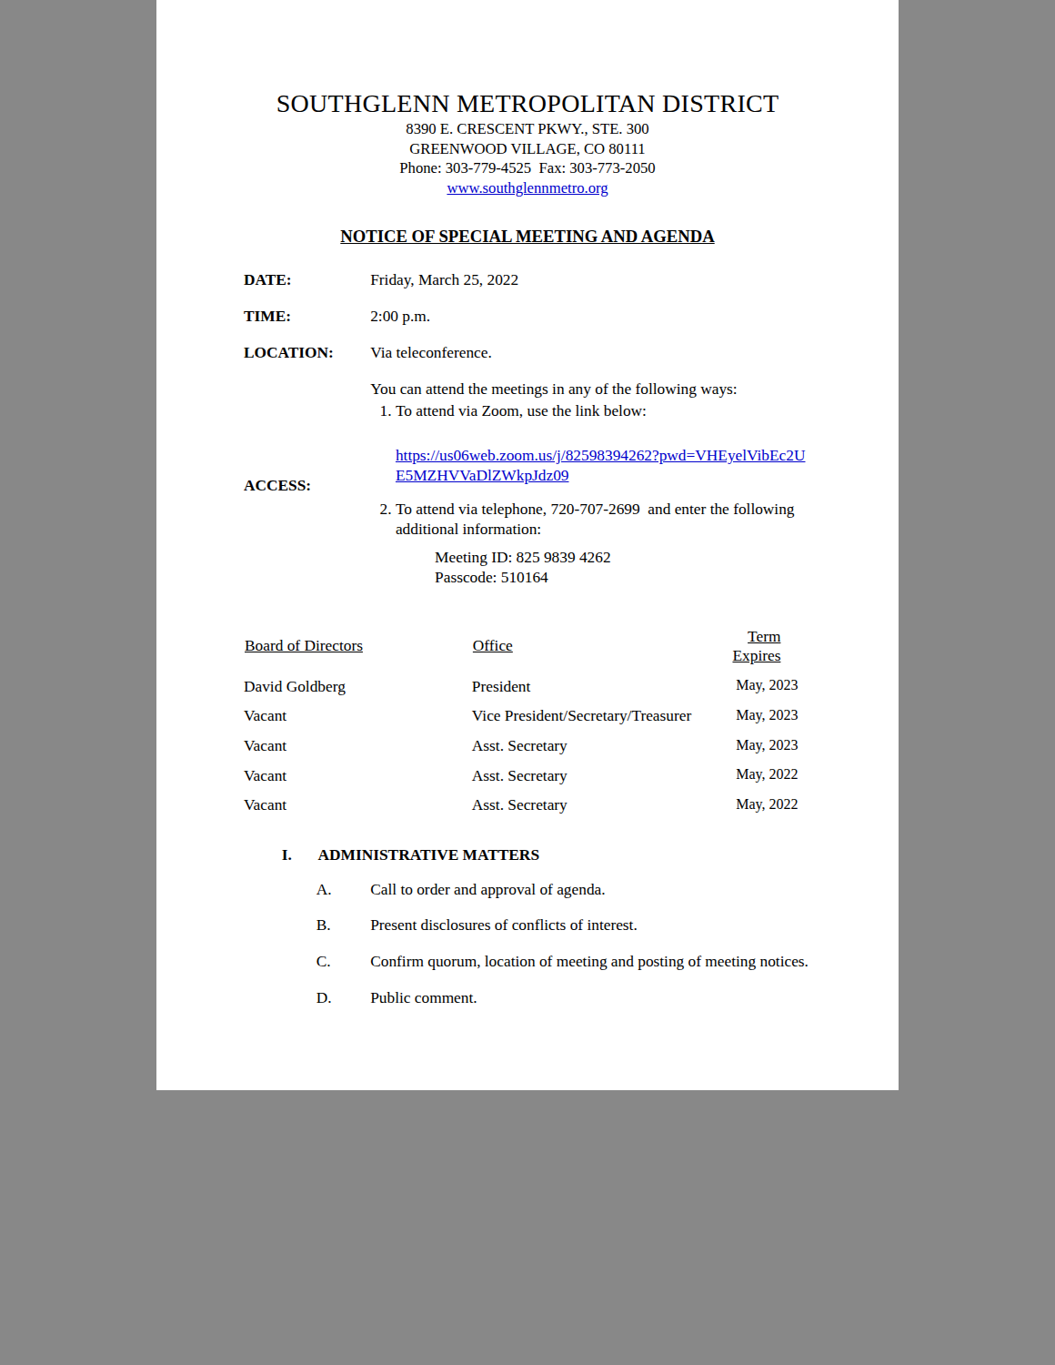SOUTHGLENN METROPOLITAN DISTRICT
8390 E. CRESCENT PKWY., STE. 300
GREENWOOD VILLAGE, CO 80111
Phone: 303-779-4525 Fax: 303-773-2050
www.southglennmetro.org
NOTICE OF SPECIAL MEETING AND AGENDA
| DATE: | Friday, March 25, 2022 |
| TIME: | 2:00 p.m. |
| LOCATION: | Via teleconference. |
| ACCESS: | You can attend the meetings in any of the following ways: To attend via Zoom, use the link below: https://us06web.zoom.us/j/82598394262?pwd=VHEyelVibEc2UE5MZHVVaDlZWkpJdz09 To attend via telephone, 720-707-2699 and enter the following additional information: Meeting ID: 825 9839 4262 Passcode: 510164 |
| Board of Directors | Office | Term Expires |
| --- | --- | --- |
| David Goldberg | President | May, 2023 |
| Vacant | Vice President/Secretary/Treasurer | May, 2023 |
| Vacant | Asst. Secretary | May, 2023 |
| Vacant | Asst. Secretary | May, 2022 |
| Vacant | Asst. Secretary | May, 2022 |
I. ADMINISTRATIVE MATTERS
A. Call to order and approval of agenda.
B. Present disclosures of conflicts of interest.
C. Confirm quorum, location of meeting and posting of meeting notices.
D. Public comment.